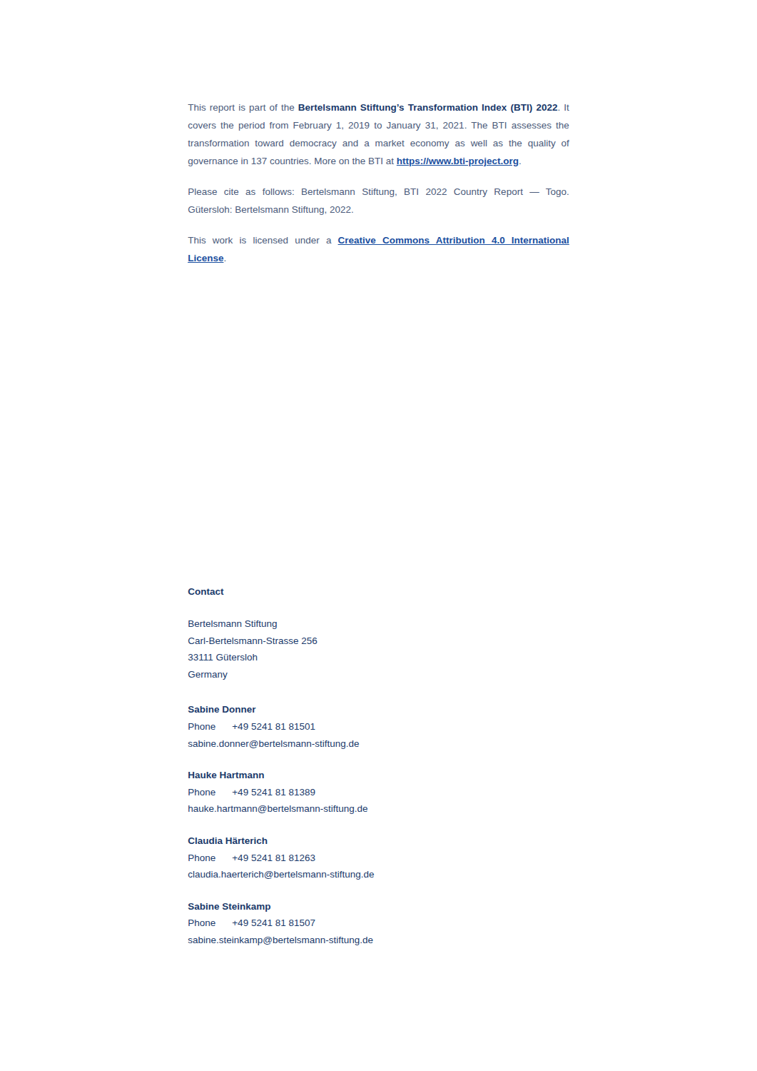This report is part of the Bertelsmann Stiftung’s Transformation Index (BTI) 2022. It covers the period from February 1, 2019 to January 31, 2021. The BTI assesses the transformation toward democracy and a market economy as well as the quality of governance in 137 countries. More on the BTI at https://www.bti-project.org.
Please cite as follows: Bertelsmann Stiftung, BTI 2022 Country Report — Togo. Gütersloh: Bertelsmann Stiftung, 2022.
This work is licensed under a Creative Commons Attribution 4.0 International License.
Contact
Bertelsmann Stiftung
Carl-Bertelsmann-Strasse 256
33111 Gütersloh
Germany
Sabine Donner
Phone+49 5241 81 81501
sabine.donner@bertelsmann-stiftung.de
Hauke Hartmann
Phone+49 5241 81 81389
hauke.hartmann@bertelsmann-stiftung.de
Claudia Härterich
Phone+49 5241 81 81263
claudia.haerterich@bertelsmann-stiftung.de
Sabine Steinkamp
Phone+49 5241 81 81507
sabine.steinkamp@bertelsmann-stiftung.de